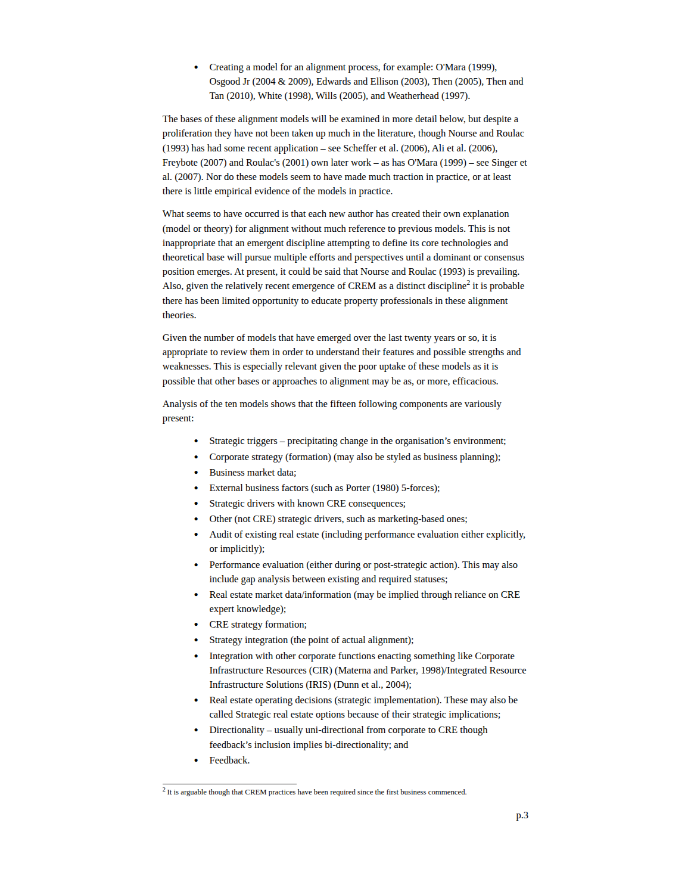Creating a model for an alignment process, for example: O'Mara (1999), Osgood Jr (2004 & 2009), Edwards and Ellison (2003), Then (2005), Then and Tan (2010), White (1998), Wills (2005), and Weatherhead (1997).
The bases of these alignment models will be examined in more detail below, but despite a proliferation they have not been taken up much in the literature, though Nourse and Roulac (1993) has had some recent application – see Scheffer et al. (2006), Ali et al. (2006), Freybote (2007) and Roulac's (2001) own later work – as has O'Mara (1999) – see Singer et al. (2007). Nor do these models seem to have made much traction in practice, or at least there is little empirical evidence of the models in practice.
What seems to have occurred is that each new author has created their own explanation (model or theory) for alignment without much reference to previous models. This is not inappropriate that an emergent discipline attempting to define its core technologies and theoretical base will pursue multiple efforts and perspectives until a dominant or consensus position emerges. At present, it could be said that Nourse and Roulac (1993) is prevailing. Also, given the relatively recent emergence of CREM as a distinct discipline2 it is probable there has been limited opportunity to educate property professionals in these alignment theories.
Given the number of models that have emerged over the last twenty years or so, it is appropriate to review them in order to understand their features and possible strengths and weaknesses. This is especially relevant given the poor uptake of these models as it is possible that other bases or approaches to alignment may be as, or more, efficacious.
Analysis of the ten models shows that the fifteen following components are variously present:
Strategic triggers – precipitating change in the organisation’s environment;
Corporate strategy (formation) (may also be styled as business planning);
Business market data;
External business factors (such as Porter (1980) 5-forces);
Strategic drivers with known CRE consequences;
Other (not CRE) strategic drivers, such as marketing-based ones;
Audit of existing real estate (including performance evaluation either explicitly, or implicitly);
Performance evaluation (either during or post-strategic action). This may also include gap analysis between existing and required statuses;
Real estate market data/information (may be implied through reliance on CRE expert knowledge);
CRE strategy formation;
Strategy integration (the point of actual alignment);
Integration with other corporate functions enacting something like Corporate Infrastructure Resources (CIR) (Materna and Parker, 1998)/Integrated Resource Infrastructure Solutions (IRIS) (Dunn et al., 2004);
Real estate operating decisions (strategic implementation). These may also be called Strategic real estate options because of their strategic implications;
Directionality – usually uni-directional from corporate to CRE though feedback’s inclusion implies bi-directionality; and
Feedback.
2It is arguable though that CREM practices have been required since the first business commenced.
p.3